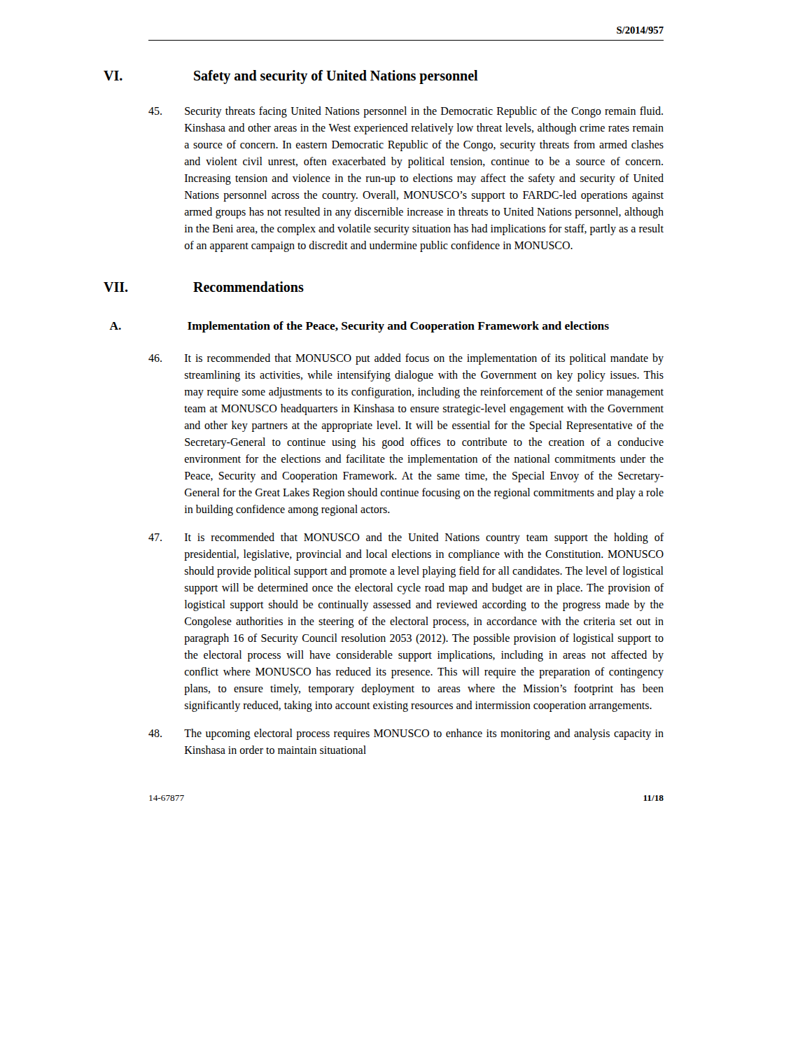S/2014/957
VI. Safety and security of United Nations personnel
45. Security threats facing United Nations personnel in the Democratic Republic of the Congo remain fluid. Kinshasa and other areas in the West experienced relatively low threat levels, although crime rates remain a source of concern. In eastern Democratic Republic of the Congo, security threats from armed clashes and violent civil unrest, often exacerbated by political tension, continue to be a source of concern. Increasing tension and violence in the run-up to elections may affect the safety and security of United Nations personnel across the country. Overall, MONUSCO’s support to FARDC-led operations against armed groups has not resulted in any discernible increase in threats to United Nations personnel, although in the Beni area, the complex and volatile security situation has had implications for staff, partly as a result of an apparent campaign to discredit and undermine public confidence in MONUSCO.
VII. Recommendations
A. Implementation of the Peace, Security and Cooperation Framework and elections
46. It is recommended that MONUSCO put added focus on the implementation of its political mandate by streamlining its activities, while intensifying dialogue with the Government on key policy issues. This may require some adjustments to its configuration, including the reinforcement of the senior management team at MONUSCO headquarters in Kinshasa to ensure strategic-level engagement with the Government and other key partners at the appropriate level. It will be essential for the Special Representative of the Secretary-General to continue using his good offices to contribute to the creation of a conducive environment for the elections and facilitate the implementation of the national commitments under the Peace, Security and Cooperation Framework. At the same time, the Special Envoy of the Secretary-General for the Great Lakes Region should continue focusing on the regional commitments and play a role in building confidence among regional actors.
47. It is recommended that MONUSCO and the United Nations country team support the holding of presidential, legislative, provincial and local elections in compliance with the Constitution. MONUSCO should provide political support and promote a level playing field for all candidates. The level of logistical support will be determined once the electoral cycle road map and budget are in place. The provision of logistical support should be continually assessed and reviewed according to the progress made by the Congolese authorities in the steering of the electoral process, in accordance with the criteria set out in paragraph 16 of Security Council resolution 2053 (2012). The possible provision of logistical support to the electoral process will have considerable support implications, including in areas not affected by conflict where MONUSCO has reduced its presence. This will require the preparation of contingency plans, to ensure timely, temporary deployment to areas where the Mission’s footprint has been significantly reduced, taking into account existing resources and intermission cooperation arrangements.
48. The upcoming electoral process requires MONUSCO to enhance its monitoring and analysis capacity in Kinshasa in order to maintain situational
14-67877 11/18